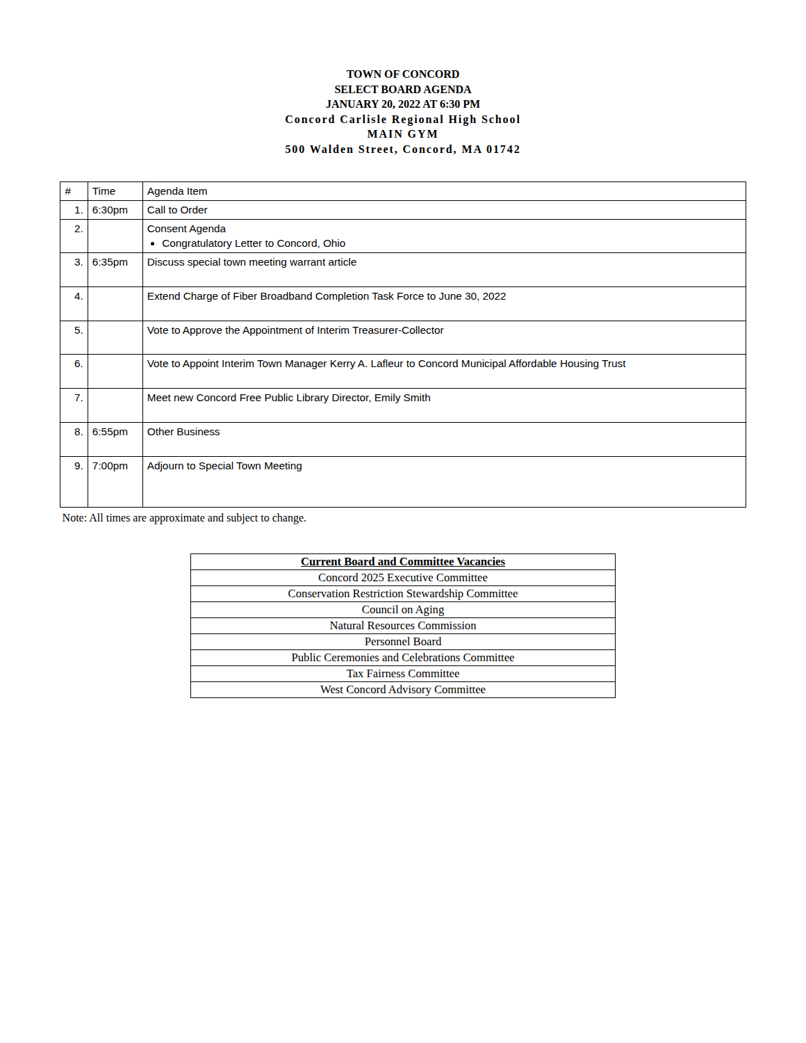TOWN OF CONCORD
SELECT BOARD AGENDA
JANUARY 20, 2022 AT 6:30 PM
Concord Carlisle Regional High School
MAIN GYM
500 Walden Street, Concord, MA 01742
| # | Time | Agenda Item |
| --- | --- | --- |
| 1. | 6:30pm | Call to Order |
| 2. | | Consent Agenda Congratulatory Letter to Concord, Ohio |
| 3. | 6:35pm | Discuss special town meeting warrant article |
| 4. | | Extend Charge of Fiber Broadband Completion Task Force to June 30, 2022 |
| 5. | | Vote to Approve the Appointment of Interim Treasurer-Collector |
| 6. | | Vote to Appoint Interim Town Manager Kerry A. Lafleur to Concord Municipal Affordable Housing Trust |
| 7. | | Meet new Concord Free Public Library Director, Emily Smith |
| 8. | 6:55pm | Other Business |
| 9. | 7:00pm | Adjourn to Special Town Meeting |
Note: All times are approximate and subject to change.
| Current Board and Committee Vacancies |
| --- |
| Concord 2025 Executive Committee |
| Conservation Restriction Stewardship Committee |
| Council on Aging |
| Natural Resources Commission |
| Personnel Board |
| Public Ceremonies and Celebrations Committee |
| Tax Fairness Committee |
| West Concord Advisory Committee |